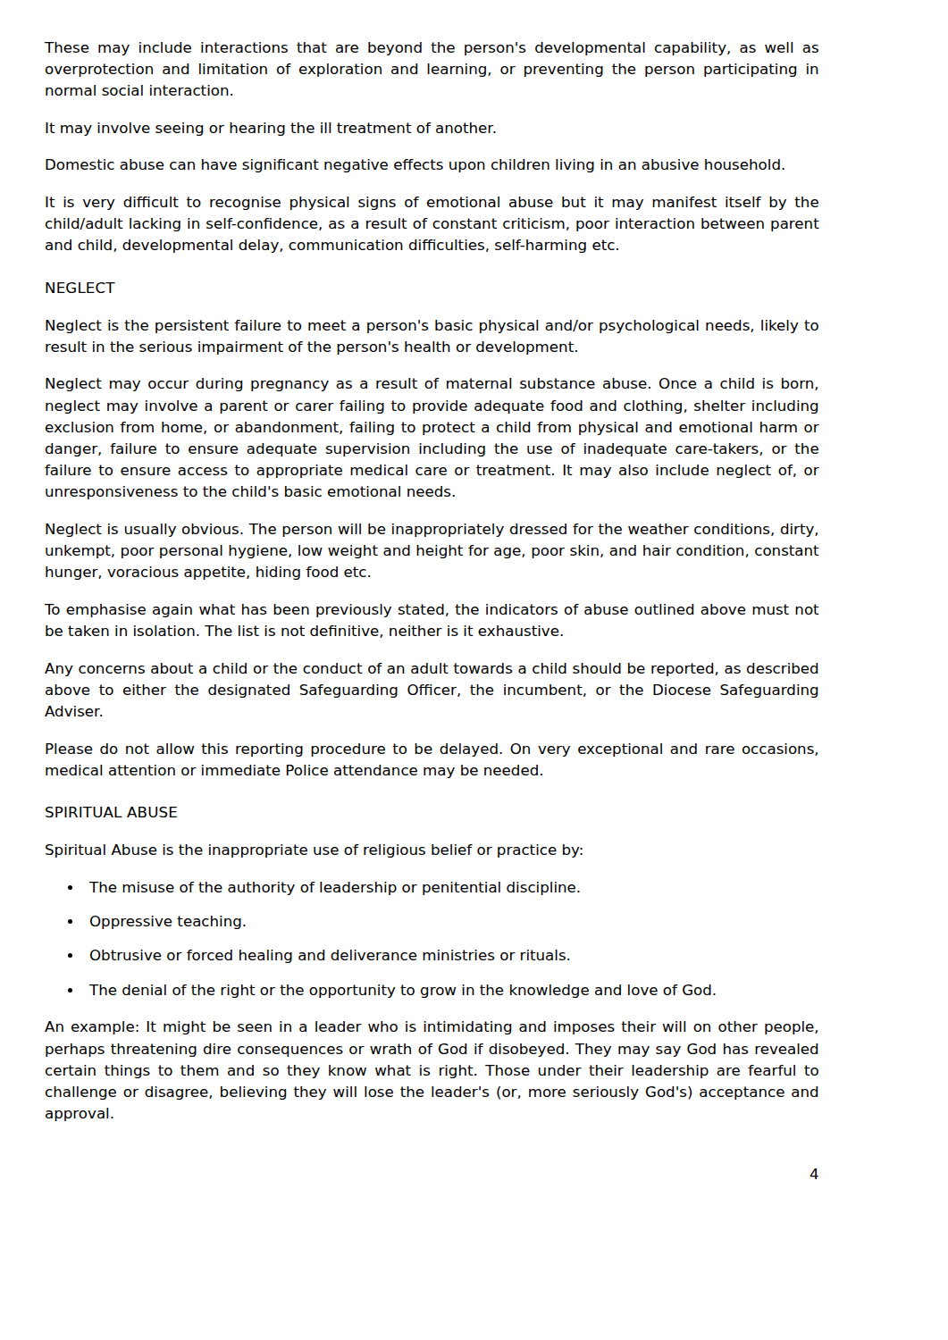These may include interactions that are beyond the person's developmental capability, as well as overprotection and limitation of exploration and learning, or preventing the person participating in normal social interaction.
It may involve seeing or hearing the ill treatment of another.
Domestic abuse can have significant negative effects upon children living in an abusive household.
It is very difficult to recognise physical signs of emotional abuse but it may manifest itself by the child/adult lacking in self-confidence, as a result of constant criticism, poor interaction between parent and child, developmental delay, communication difficulties, self-harming etc.
Neglect
Neglect is the persistent failure to meet a person's basic physical and/or psychological needs, likely to result in the serious impairment of the person's health or development.
Neglect may occur during pregnancy as a result of maternal substance abuse. Once a child is born, neglect may involve a parent or carer failing to provide adequate food and clothing, shelter including exclusion from home, or abandonment, failing to protect a child from physical and emotional harm or danger, failure to ensure adequate supervision including the use of inadequate care-takers, or the failure to ensure access to appropriate medical care or treatment. It may also include neglect of, or unresponsiveness to the child's basic emotional needs.
Neglect is usually obvious. The person will be inappropriately dressed for the weather conditions, dirty, unkempt, poor personal hygiene, low weight and height for age, poor skin, and hair condition, constant hunger, voracious appetite, hiding food etc.
To emphasise again what has been previously stated, the indicators of abuse outlined above must not be taken in isolation. The list is not definitive, neither is it exhaustive.
Any concerns about a child or the conduct of an adult towards a child should be reported, as described above to either the designated Safeguarding Officer, the incumbent, or the Diocese Safeguarding Adviser.
Please do not allow this reporting procedure to be delayed. On very exceptional and rare occasions, medical attention or immediate Police attendance may be needed.
Spiritual Abuse
Spiritual Abuse is the inappropriate use of religious belief or practice by:
The misuse of the authority of leadership or penitential discipline.
Oppressive teaching.
Obtrusive or forced healing and deliverance ministries or rituals.
The denial of the right or the opportunity to grow in the knowledge and love of God.
An example: It might be seen in a leader who is intimidating and imposes their will on other people, perhaps threatening dire consequences or wrath of God if disobeyed. They may say God has revealed certain things to them and so they know what is right. Those under their leadership are fearful to challenge or disagree, believing they will lose the leader's (or, more seriously God's) acceptance and approval.
4